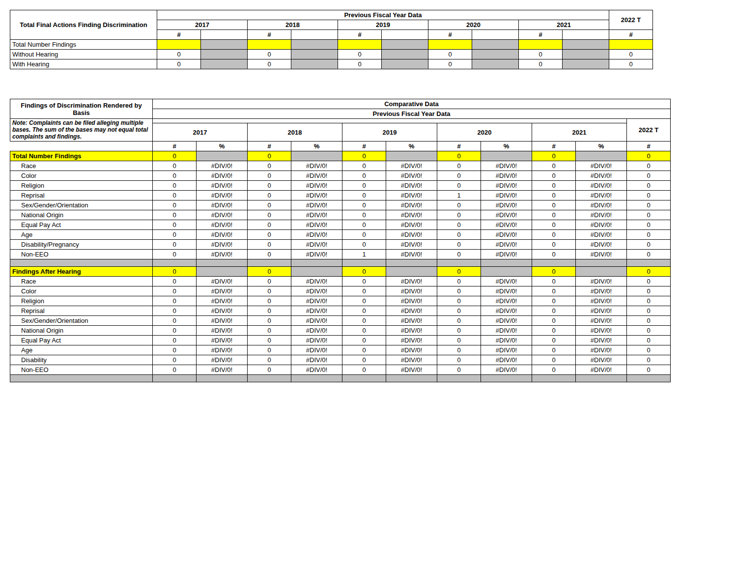| Total Final Actions Finding Discrimination | Previous Fiscal Year Data | 2022 T |
| 2017 | 2018 | 2019 | 2020 | 2021 |
| # | | # | | # | | # | | # | | # |
| Total Number Findings | | | | | | | | | | | |
| Without Hearing | 0 | | 0 | | 0 | | 0 | | 0 | | 0 |
| With Hearing | 0 | | 0 | | 0 | | 0 | | 0 | | 0 |
| Findings of Discrimination Rendered by Basis | Comparative Data |
| Previous Fiscal Year Data |
| Note: Complaints can be filed alleging multiple bases. The sum of the bases may not equal total complaints and findings. | | 2022 T |
| 2017 | 2018 | 2019 | 2020 | 2021 |
| | # | % | # | % | # | % | # | % | # | % | # |
| Total Number Findings | 0 | | 0 | | 0 | | 0 | | 0 | | 0 |
| Race | 0 | #DIV/0! | 0 | #DIV/0! | 0 | #DIV/0! | 0 | #DIV/0! | 0 | #DIV/0! | 0 |
| Color | 0 | #DIV/0! | 0 | #DIV/0! | 0 | #DIV/0! | 0 | #DIV/0! | 0 | #DIV/0! | 0 |
| Religion | 0 | #DIV/0! | 0 | #DIV/0! | 0 | #DIV/0! | 0 | #DIV/0! | 0 | #DIV/0! | 0 |
| Reprisal | 0 | #DIV/0! | 0 | #DIV/0! | 0 | #DIV/0! | 1 | #DIV/0! | 0 | #DIV/0! | 0 |
| Sex/Gender/Orientation | 0 | #DIV/0! | 0 | #DIV/0! | 0 | #DIV/0! | 0 | #DIV/0! | 0 | #DIV/0! | 0 |
| National Origin | 0 | #DIV/0! | 0 | #DIV/0! | 0 | #DIV/0! | 0 | #DIV/0! | 0 | #DIV/0! | 0 |
| Equal Pay Act | 0 | #DIV/0! | 0 | #DIV/0! | 0 | #DIV/0! | 0 | #DIV/0! | 0 | #DIV/0! | 0 |
| Age | 0 | #DIV/0! | 0 | #DIV/0! | 0 | #DIV/0! | 0 | #DIV/0! | 0 | #DIV/0! | 0 |
| Disability/Pregnancy | 0 | #DIV/0! | 0 | #DIV/0! | 0 | #DIV/0! | 0 | #DIV/0! | 0 | #DIV/0! | 0 |
| Non-EEO | 0 | #DIV/0! | 0 | #DIV/0! | 1 | #DIV/0! | 0 | #DIV/0! | 0 | #DIV/0! | 0 |
| Findings After Hearing | 0 | | 0 | | 0 | | 0 | | 0 | | 0 |
| Race | 0 | #DIV/0! | 0 | #DIV/0! | 0 | #DIV/0! | 0 | #DIV/0! | 0 | #DIV/0! | 0 |
| Color | 0 | #DIV/0! | 0 | #DIV/0! | 0 | #DIV/0! | 0 | #DIV/0! | 0 | #DIV/0! | 0 |
| Religion | 0 | #DIV/0! | 0 | #DIV/0! | 0 | #DIV/0! | 0 | #DIV/0! | 0 | #DIV/0! | 0 |
| Reprisal | 0 | #DIV/0! | 0 | #DIV/0! | 0 | #DIV/0! | 0 | #DIV/0! | 0 | #DIV/0! | 0 |
| Sex/Gender/Orientation | 0 | #DIV/0! | 0 | #DIV/0! | 0 | #DIV/0! | 0 | #DIV/0! | 0 | #DIV/0! | 0 |
| National Origin | 0 | #DIV/0! | 0 | #DIV/0! | 0 | #DIV/0! | 0 | #DIV/0! | 0 | #DIV/0! | 0 |
| Equal Pay Act | 0 | #DIV/0! | 0 | #DIV/0! | 0 | #DIV/0! | 0 | #DIV/0! | 0 | #DIV/0! | 0 |
| Age | 0 | #DIV/0! | 0 | #DIV/0! | 0 | #DIV/0! | 0 | #DIV/0! | 0 | #DIV/0! | 0 |
| Disability | 0 | #DIV/0! | 0 | #DIV/0! | 0 | #DIV/0! | 0 | #DIV/0! | 0 | #DIV/0! | 0 |
| Non-EEO | 0 | #DIV/0! | 0 | #DIV/0! | 0 | #DIV/0! | 0 | #DIV/0! | 0 | #DIV/0! | 0 |